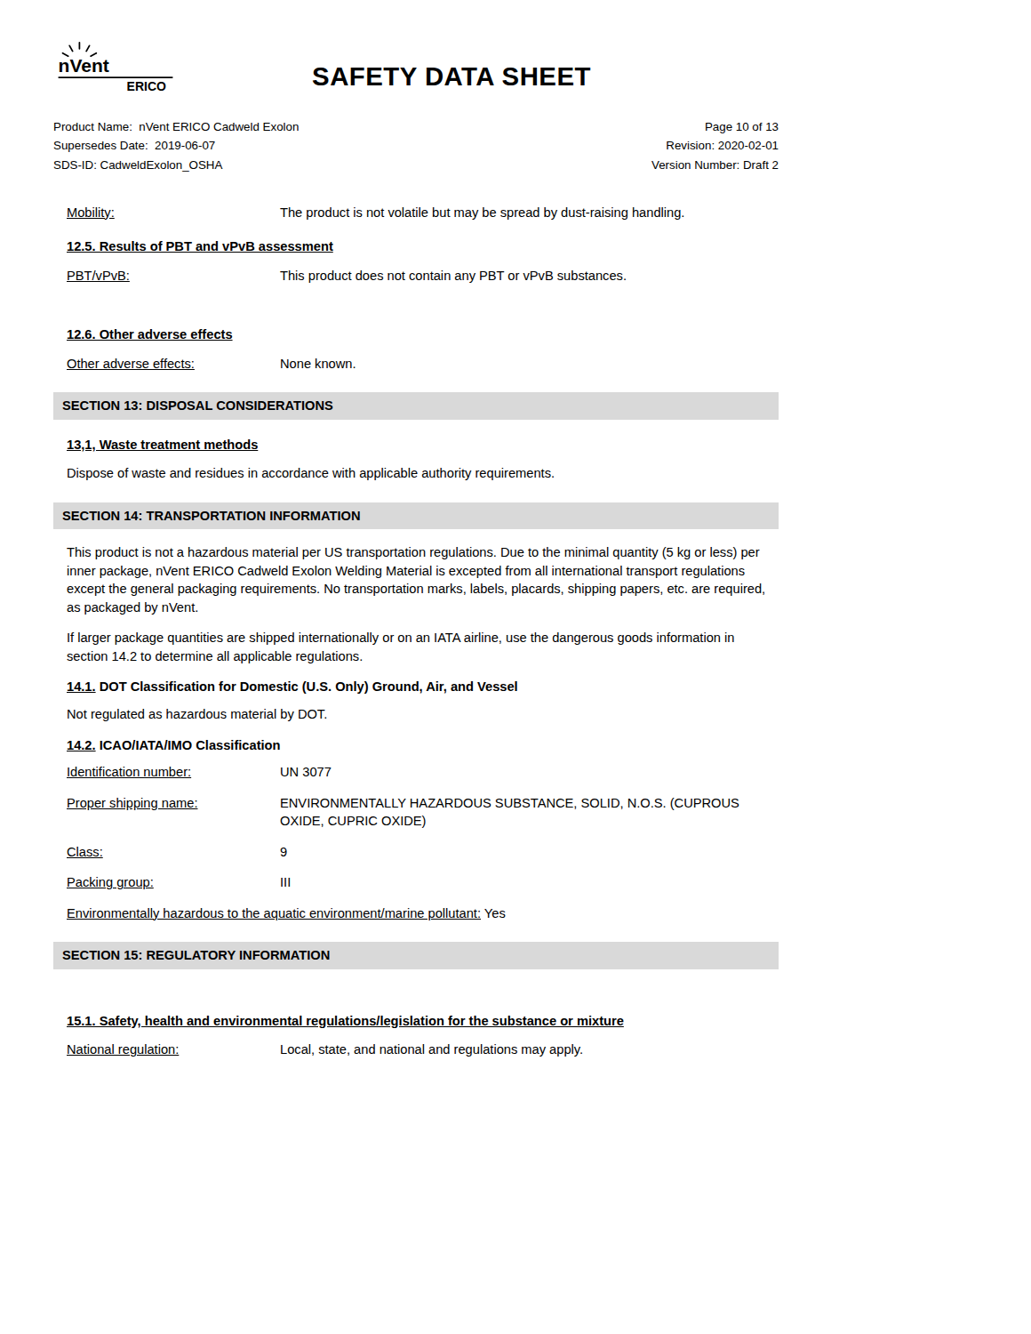nVent ERICO
SAFETY DATA SHEET
Product Name: nVent ERICO Cadweld Exolon
Supersedes Date: 2019-06-07
SDS-ID: CadweldExolon_OSHA
Page 10 of 13
Revision: 2020-02-01
Version Number: Draft 2
Mobility:
The product is not volatile but may be spread by dust-raising handling.
12.5. Results of PBT and vPvB assessment
PBT/vPvB:
This product does not contain any PBT or vPvB substances.
12.6. Other adverse effects
Other adverse effects:
None known.
SECTION 13: DISPOSAL CONSIDERATIONS
13,1, Waste treatment methods
Dispose of waste and residues in accordance with applicable authority requirements.
SECTION 14: TRANSPORTATION INFORMATION
This product is not a hazardous material per US transportation regulations. Due to the minimal quantity (5 kg or less) per inner package, nVent ERICO Cadweld Exolon Welding Material is excepted from all international transport regulations except the general packaging requirements. No transportation marks, labels, placards, shipping papers, etc. are required, as packaged by nVent.
If larger package quantities are shipped internationally or on an IATA airline, use the dangerous goods information in section 14.2 to determine all applicable regulations.
14.1. DOT Classification for Domestic (U.S. Only) Ground, Air, and Vessel
Not regulated as hazardous material by DOT.
14.2. ICAO/IATA/IMO Classification
Identification number:
UN 3077
Proper shipping name:
ENVIRONMENTALLY HAZARDOUS SUBSTANCE, SOLID, N.O.S. (CUPROUS OXIDE, CUPRIC OXIDE)
Class:
9
Packing group:
III
Environmentally hazardous to the aquatic environment/marine pollutant: Yes
SECTION 15: REGULATORY INFORMATION
15.1. Safety, health and environmental regulations/legislation for the substance or mixture
National regulation:
Local, state, and national and regulations may apply.